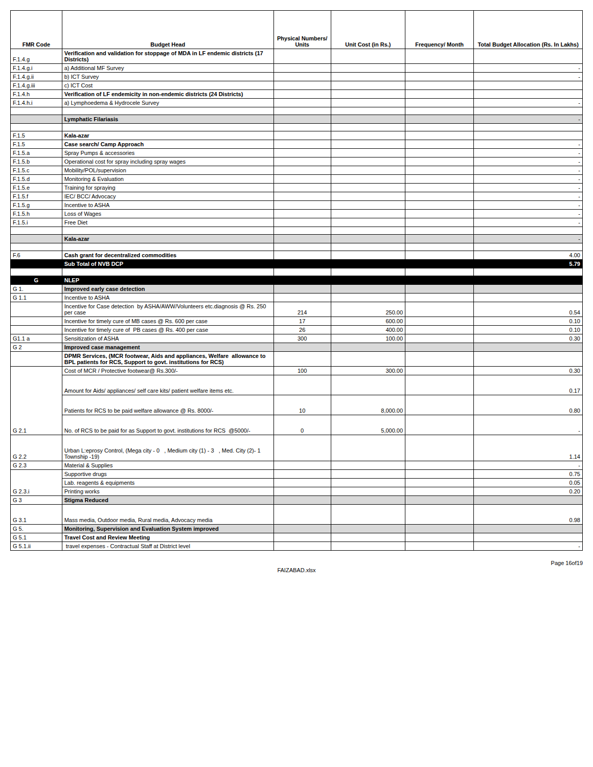| FMR Code | Budget Head | Physical Numbers/ Units | Unit Cost (in Rs.) | Frequency/ Month | Total Budget Allocation (Rs. In Lakhs) |
| --- | --- | --- | --- | --- | --- |
| F.1.4.g | Verification and validation for stoppage of MDA in LF endemic districts (17 Districts) | | | | |
| F.1.4.g.i | a) Additional MF Survey | | | | - |
| F.1.4.g.ii | b) ICT Survey | | | | - |
| F.1.4.g.iii | c) ICT Cost | | | | |
| F.1.4.h | Verification of LF endemicity in non-endemic districts (24 Districts) | | | | |
| F.1.4.h.i | a) Lymphoedema & Hydrocele Survey | | | | - |
| | Lymphatic Filariasis | | | | - |
| F.1.5 | Kala-azar | | | | |
| F.1.5 | Case search/ Camp Approach | | | | - |
| F.1.5.a | Spray Pumps & accessories | | | | - |
| F.1.5.b | Operational cost for spray including spray wages | | | | - |
| F.1.5.c | Mobility/POL/supervision | | | | - |
| F.1.5.d | Monitoring & Evaluation | | | | - |
| F.1.5.e | Training for spraying | | | | - |
| F.1.5.f | IEC/ BCC/ Advocacy | | | | - |
| F.1.5.g | Incentive to ASHA | | | | - |
| F.1.5.h | Loss of Wages | | | | - |
| F.1.5.i | Free Diet | | | | - |
| | Kala-azar | | | | - |
| F.6 | Cash grant for decentralized commodities | | | | 4.00 |
| | Sub Total of NVB DCP | | | | 5.79 |
| G | NLEP | | | | |
| G 1. | Improved early case detection | | | | |
| G 1.1 | Incentive to ASHA | | | | |
| | Incentive for Case detection by ASHA/AWW/Volunteers etc.diagnosis @ Rs. 250 per case | 214 | 250.00 | | 0.54 |
| | Incentive for timely cure of MB cases @ Rs. 600 per case | 17 | 600.00 | | 0.10 |
| | Incentive for timely cure of PB cases @ Rs. 400 per case | 26 | 400.00 | | 0.10 |
| G1.1 a | Sensitization of ASHA | 300 | 100.00 | | 0.30 |
| G 2 | Improved case management | | | | |
| | DPMR Services, (MCR footwear, Aids and appliances, Welfare allowance to BPL patients for RCS, Support to govt. institutions for RCS) | | | | |
| G 2.1 | Cost of MCR / Protective footwear@ Rs.300/- | 100 | 300.00 | | 0.30 |
| Amount for Aids/ appliances/ self care kits/ patient welfare items etc. | | | | 0.17 |
| Patients for RCS to be paid welfare allowance @ Rs. 8000/- | 10 | 8,000.00 | | 0.80 |
| No. of RCS to be paid for as Support to govt. institutions for RCS @5000/- | 0 | 5,000.00 | | - |
| G 2.2 | Urban L:eprosy Control, (Mega city - 0 , Medium city (1) - 3 , Med. City (2)- 1 Township -19) | | | | 1.14 |
| G 2.3 | Material & Supplies | | | | - |
| G 2.3.i | Supportive drugs | | | | 0.75 |
| Lab. reagents & equipments | | | | 0.05 |
| Printing works | | | | 0.20 |
| G 3 | Stigma Reduced | | | | |
| G 3.1 | Mass media, Outdoor media, Rural media, Advocacy media | | | | 0.98 |
| G 5. | Monitoring, Supervision and Evaluation System improved | | | | |
| G 5.1 | Travel Cost and Review Meeting | | | | |
| G 5.1.ii | travel expenses - Contractual Staff at District level | | | | - |
Page 16of19
FAIZABAD.xlsx